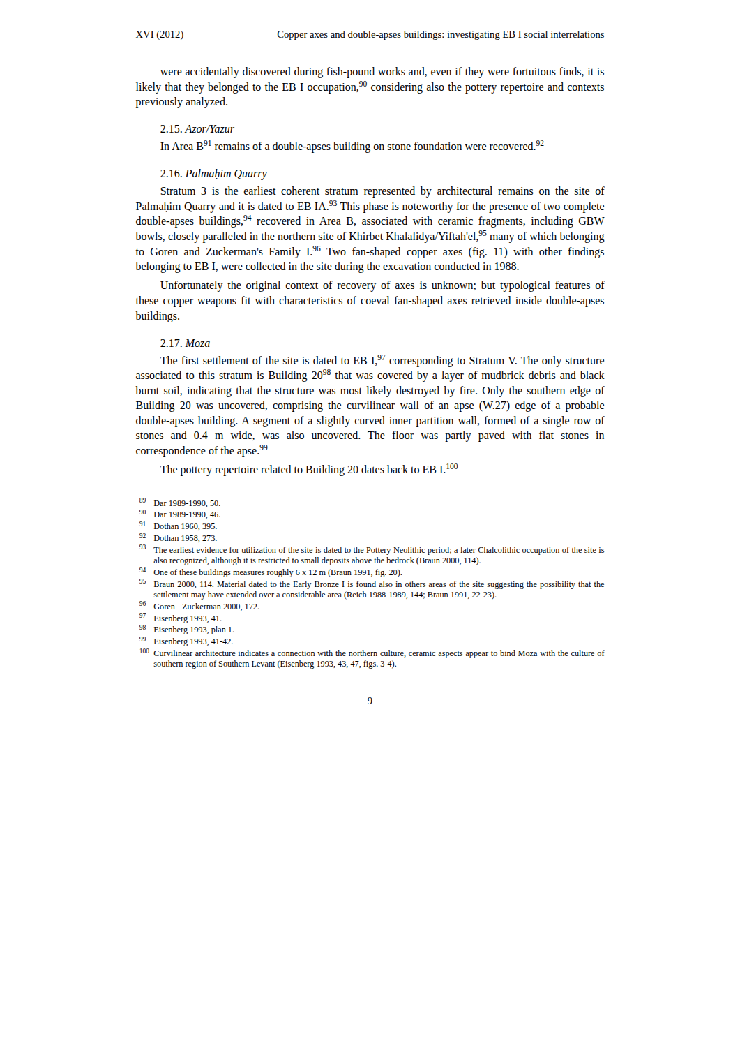XVI (2012) Copper axes and double-apses buildings: investigating EB I social interrelations
were accidentally discovered during fish-pound works and, even if they were fortuitous finds, it is likely that they belonged to the EB I occupation,90 considering also the pottery repertoire and contexts previously analyzed.
2.15. Azor/Yazur
In Area B91 remains of a double-apses building on stone foundation were recovered.92
2.16. Palmaḥim Quarry
Stratum 3 is the earliest coherent stratum represented by architectural remains on the site of Palmaḥim Quarry and it is dated to EB IA.93 This phase is noteworthy for the presence of two complete double-apses buildings,94 recovered in Area B, associated with ceramic fragments, including GBW bowls, closely paralleled in the northern site of Khirbet Khalalidya/Yiftah'el,95 many of which belonging to Goren and Zuckerman's Family I.96 Two fan-shaped copper axes (fig. 11) with other findings belonging to EB I, were collected in the site during the excavation conducted in 1988.
Unfortunately the original context of recovery of axes is unknown; but typological features of these copper weapons fit with characteristics of coeval fan-shaped axes retrieved inside double-apses buildings.
2.17. Moza
The first settlement of the site is dated to EB I,97 corresponding to Stratum V. The only structure associated to this stratum is Building 2098 that was covered by a layer of mudbrick debris and black burnt soil, indicating that the structure was most likely destroyed by fire. Only the southern edge of Building 20 was uncovered, comprising the curvilinear wall of an apse (W.27) edge of a probable double-apses building. A segment of a slightly curved inner partition wall, formed of a single row of stones and 0.4 m wide, was also uncovered. The floor was partly paved with flat stones in correspondence of the apse.99
The pottery repertoire related to Building 20 dates back to EB I.100
Dar 1989-1990, 50.
Dar 1989-1990, 46.
Dothan 1960, 395.
Dothan 1958, 273.
The earliest evidence for utilization of the site is dated to the Pottery Neolithic period; a later Chalcolithic occupation of the site is also recognized, although it is restricted to small deposits above the bedrock (Braun 2000, 114).
One of these buildings measures roughly 6 x 12 m (Braun 1991, fig. 20).
Braun 2000, 114. Material dated to the Early Bronze I is found also in others areas of the site suggesting the possibility that the settlement may have extended over a considerable area (Reich 1988-1989, 144; Braun 1991, 22-23).
Goren - Zuckerman 2000, 172.
Eisenberg 1993, 41.
Eisenberg 1993, plan 1.
Eisenberg 1993, 41-42.
Curvilinear architecture indicates a connection with the northern culture, ceramic aspects appear to bind Moza with the culture of southern region of Southern Levant (Eisenberg 1993, 43, 47, figs. 3-4).
9